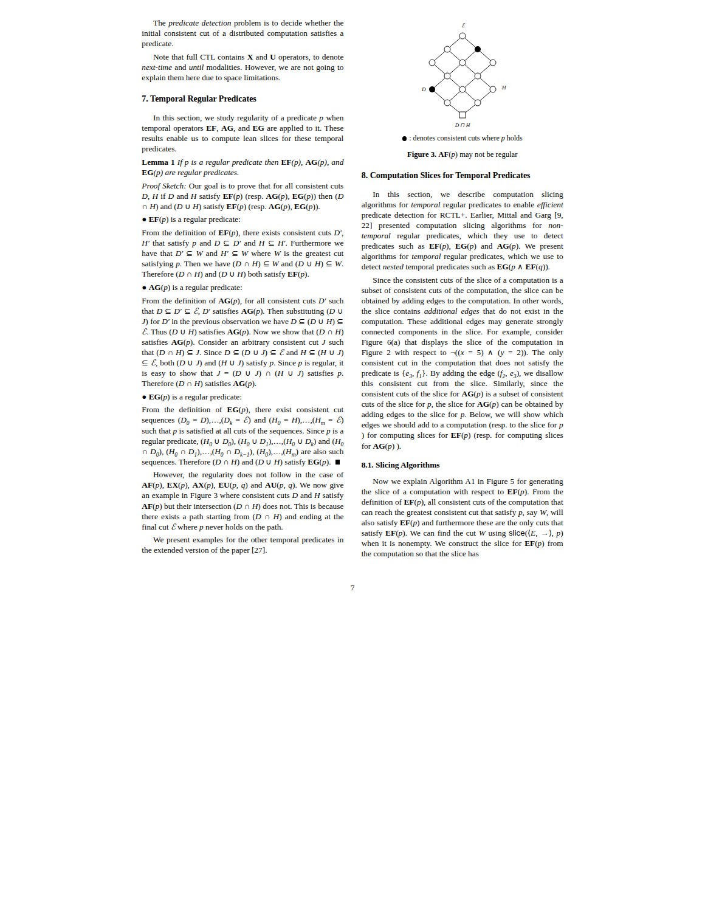The predicate detection problem is to decide whether the initial consistent cut of a distributed computation satisfies a predicate.
Note that full CTL contains X and U operators, to denote next-time and until modalities. However, we are not going to explain them here due to space limitations.
7. Temporal Regular Predicates
In this section, we study regularity of a predicate p when temporal operators EF, AG, and EG are applied to it. These results enable us to compute lean slices for these temporal predicates.
Lemma 1 If p is a regular predicate then EF(p), AG(p), and EG(p) are regular predicates.
Proof Sketch: Our goal is to prove that for all consistent cuts D, H if D and H satisfy EF(p) (resp. AG(p), EG(p)) then (D ∩ H) and (D ∪ H) satisfy EF(p) (resp. AG(p), EG(p)).
● EF(p) is a regular predicate:
From the definition of EF(p), there exists consistent cuts D′, H′ that satisfy p and D ⊆ D′ and H ⊆ H′. Furthermore we have that D′ ⊆ W and H′ ⊆ W where W is the greatest cut satisfying p. Then we have (D ∩ H) ⊆ W and (D ∪ H) ⊆ W. Therefore (D ∩ H) and (D ∪ H) both satisfy EF(p).
● AG(p) is a regular predicate:
From the definition of AG(p), for all consistent cuts D′ such that D ⊆ D′ ⊆ ℰ, D′ satisfies AG(p). Then substituting (D ∪ J) for D′ in the previous observation we have D ⊆ (D ∪ H) ⊆ ℰ. Thus (D ∪ H) satisfies AG(p). Now we show that (D ∩ H) satisfies AG(p). Consider an arbitrary consistent cut J such that (D ∩ H) ⊆ J. Since D ⊆ (D ∪ J) ⊆ ℰ and H ⊆ (H ∪ J) ⊆ ℰ, both (D ∪ J) and (H ∪ J) satisfy p. Since p is regular, it is easy to show that J = (D ∪ J) ∩ (H ∪ J) satisfies p. Therefore (D ∩ H) satisfies AG(p).
● EG(p) is a regular predicate:
From the definition of EG(p), there exist consistent cut sequences (D0 = D),…,(Dk = ℰ) and (H0 = H),…,(Hm = ℰ) such that p is satisfied at all cuts of the sequences. Since p is a regular predicate, (H0 ∪ D0), (H0 ∪ D1),…,(H0 ∪ Dk) and (H0 ∩ D0), (H0 ∩ D1),…,(H0 ∩ Dk−1), (H0),…,(Hm) are also such sequences. Therefore (D ∩ H) and (D ∪ H) satisfy EG(p).
However, the regularity does not follow in the case of AF(p), EX(p), AX(p), EU(p, q) and AU(p, q). We now give an example in Figure 3 where consistent cuts D and H satisfy AF(p) but their intersection (D ∩ H) does not. This is because there exists a path starting from (D ∩ H) and ending at the final cut ℰ where p never holds on the path.
We present examples for the other temporal predicates in the extended version of the paper [27].
ℰ H D D ⊓ H
: denotes consistent cuts where p holds
Figure 3. AF(p) may not be regular
8. Computation Slices for Temporal Predicates
In this section, we describe computation slicing algorithms for temporal regular predicates to enable efficient predicate detection for RCTL+. Earlier, Mittal and Garg [9, 22] presented computation slicing algorithms for non-temporal regular predicates, which they use to detect predicates such as EF(p), EG(p) and AG(p). We present algorithms for temporal regular predicates, which we use to detect nested temporal predicates such as EG(p ∧ EF(q)).
Since the consistent cuts of the slice of a computation is a subset of consistent cuts of the computation, the slice can be obtained by adding edges to the computation. In other words, the slice contains additional edges that do not exist in the computation. These additional edges may generate strongly connected components in the slice. For example, consider Figure 6(a) that displays the slice of the computation in Figure 2 with respect to ¬((x = 5) ∧ (y = 2)). The only consistent cut in the computation that does not satisfy the predicate is {e3, f1}. By adding the edge (f2, e3), we disallow this consistent cut from the slice. Similarly, since the consistent cuts of the slice for AG(p) is a subset of consistent cuts of the slice for p, the slice for AG(p) can be obtained by adding edges to the slice for p. Below, we will show which edges we should add to a computation (resp. to the slice for p ) for computing slices for EF(p) (resp. for computing slices for AG(p) ).
8.1. Slicing Algorithms
Now we explain Algorithm A1 in Figure 5 for generating the slice of a computation with respect to EF(p). From the definition of EF(p), all consistent cuts of the computation that can reach the greatest consistent cut that satisfy p, say W, will also satisfy EF(p) and furthermore these are the only cuts that satisfy EF(p). We can find the cut W using slice(⟨E, →⟩, p) when it is nonempty. We construct the slice for EF(p) from the computation so that the slice has
7